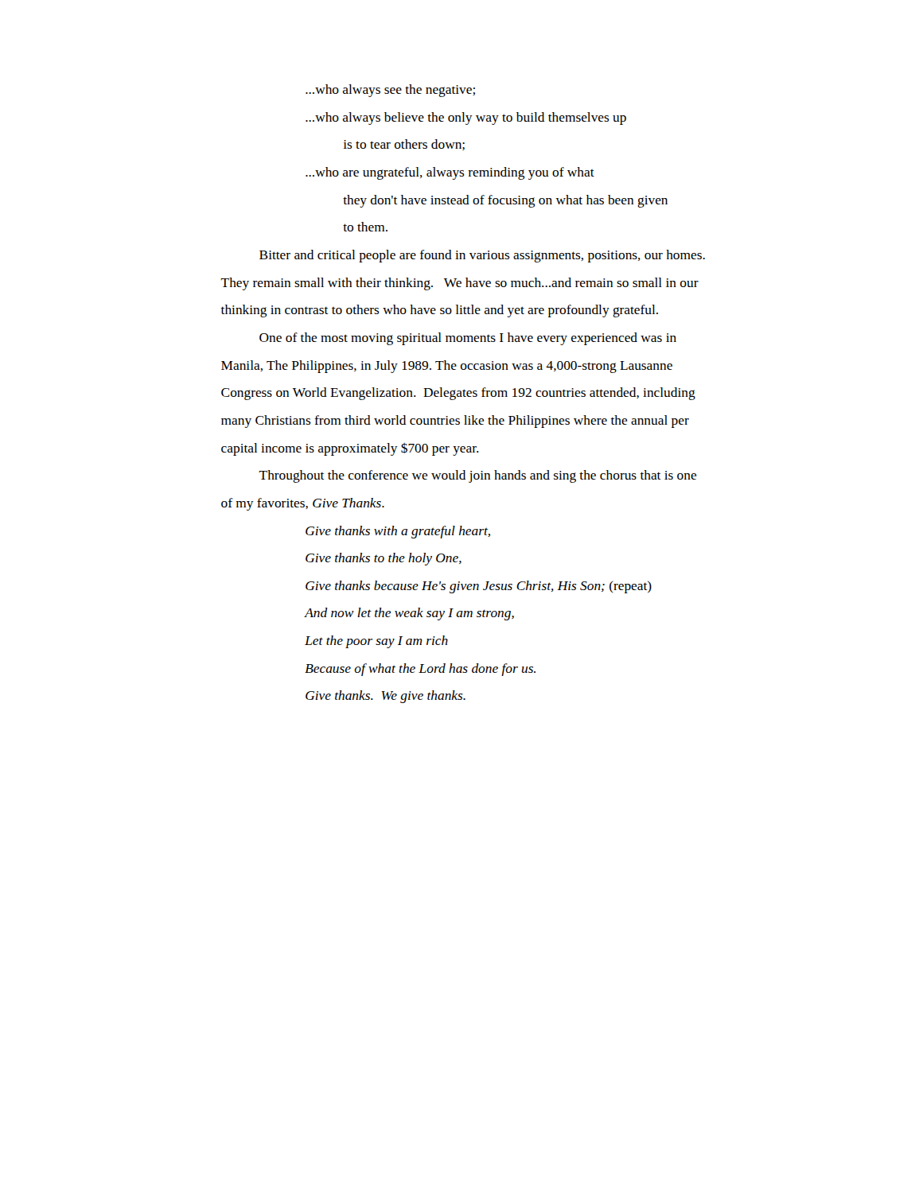...who always see the negative;
...who always believe the only way to build themselves up
is to tear others down;
...who are ungrateful, always reminding you of what
they don't have instead of focusing on what has been given
to them.
Bitter and critical people are found in various assignments, positions, our homes. They remain small with their thinking. We have so much...and remain so small in our thinking in contrast to others who have so little and yet are profoundly grateful.
One of the most moving spiritual moments I have every experienced was in Manila, The Philippines, in July 1989. The occasion was a 4,000-strong Lausanne Congress on World Evangelization. Delegates from 192 countries attended, including many Christians from third world countries like the Philippines where the annual per capital income is approximately $700 per year.
Throughout the conference we would join hands and sing the chorus that is one of my favorites, Give Thanks.
Give thanks with a grateful heart,
Give thanks to the holy One,
Give thanks because He's given Jesus Christ, His Son; (repeat)
And now let the weak say I am strong,
Let the poor say I am rich
Because of what the Lord has done for us.
Give thanks. We give thanks.